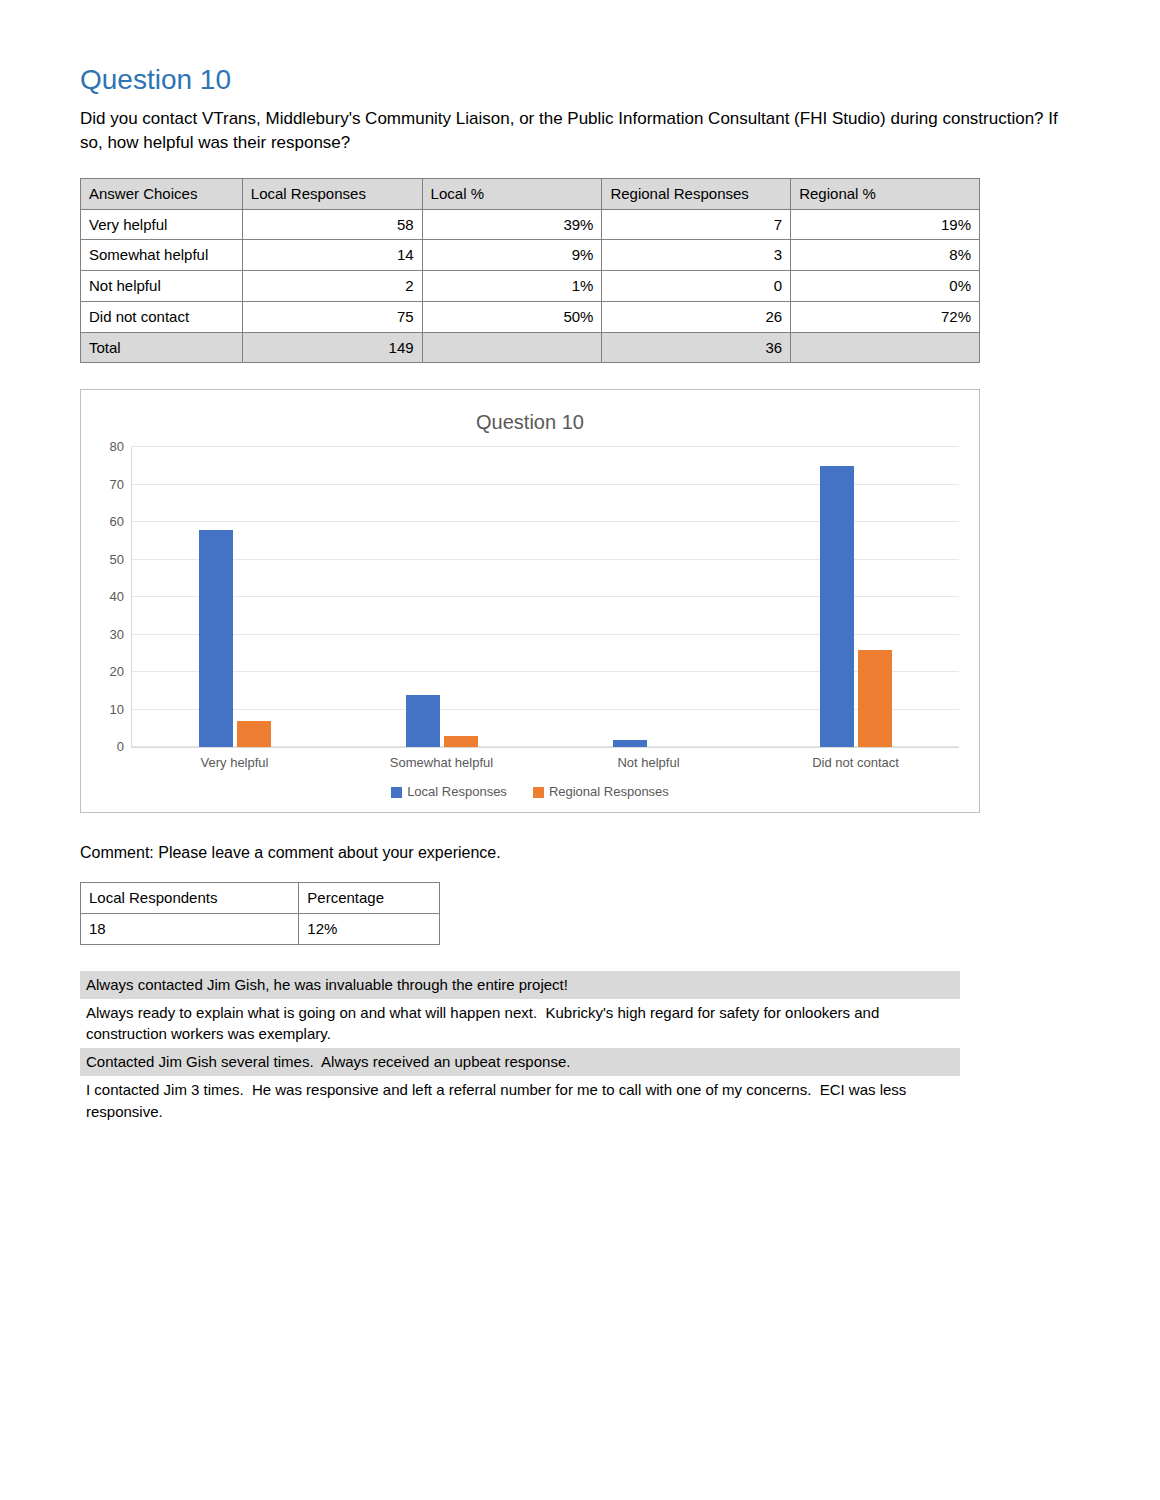Question 10
Did you contact VTrans, Middlebury's Community Liaison, or the Public Information Consultant (FHI Studio) during construction? If so, how helpful was their response?
| Answer Choices | Local Responses | Local % | Regional Responses | Regional % |
| --- | --- | --- | --- | --- |
| Very helpful | 58 | 39% | 7 | 19% |
| Somewhat helpful | 14 | 9% | 3 | 8% |
| Not helpful | 2 | 1% | 0 | 0% |
| Did not contact | 75 | 50% | 26 | 72% |
| Total | 149 | | 36 | |
Question 10
0
10
20
30
40
50
60
70
80
Very helpful
Somewhat helpful
Not helpful
Did not contact
Local Responses
Regional Responses
Comment: Please leave a comment about your experience.
| Local Respondents | Percentage |
| --- | --- |
| 18 | 12% |
Always contacted Jim Gish, he was invaluable through the entire project!
Always ready to explain what is going on and what will happen next. Kubricky's high regard for safety for onlookers and construction workers was exemplary.
Contacted Jim Gish several times. Always received an upbeat response.
I contacted Jim 3 times. He was responsive and left a referral number for me to call with one of my concerns. ECI was less responsive.